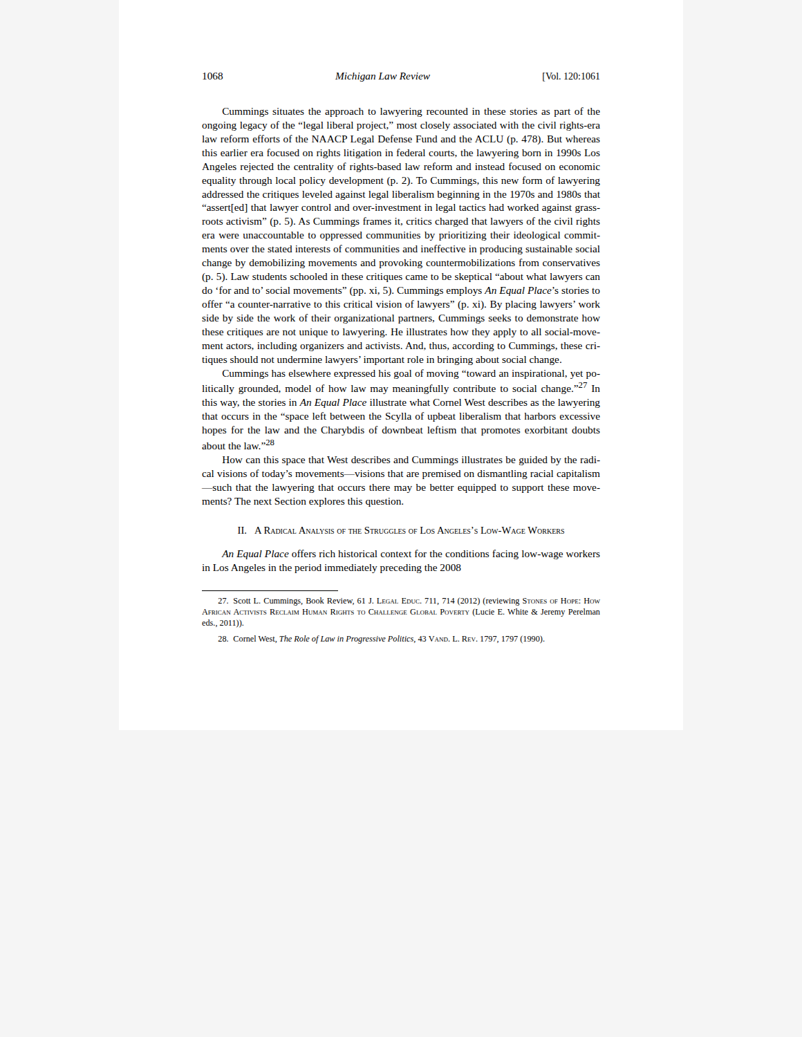1068 Michigan Law Review [Vol. 120:1061
Cummings situates the approach to lawyering recounted in these stories as part of the ongoing legacy of the “legal liberal project,” most closely associated with the civil rights-era law reform efforts of the NAACP Legal Defense Fund and the ACLU (p. 478). But whereas this earlier era focused on rights litigation in federal courts, the lawyering born in 1990s Los Angeles rejected the centrality of rights-based law reform and instead focused on economic equality through local policy development (p. 2). To Cummings, this new form of lawyering addressed the critiques leveled against legal liberalism beginning in the 1970s and 1980s that “assert[ed] that lawyer control and over-investment in legal tactics had worked against grassroots activism” (p. 5). As Cummings frames it, critics charged that lawyers of the civil rights era were unaccountable to oppressed communities by prioritizing their ideological commitments over the stated interests of communities and ineffective in producing sustainable social change by demobilizing movements and provoking countermobilizations from conservatives (p. 5). Law students schooled in these critiques came to be skeptical “about what lawyers can do ‘for and to’ social movements” (pp. xi, 5). Cummings employs An Equal Place’s stories to offer “a counter-narrative to this critical vision of lawyers” (p. xi). By placing lawyers’ work side by side the work of their organizational partners, Cummings seeks to demonstrate how these critiques are not unique to lawyering. He illustrates how they apply to all social-movement actors, including organizers and activists. And, thus, according to Cummings, these critiques should not undermine lawyers’ important role in bringing about social change.
Cummings has elsewhere expressed his goal of moving “toward an inspirational, yet politically grounded, model of how law may meaningfully contribute to social change.”27 In this way, the stories in An Equal Place illustrate what Cornel West describes as the lawyering that occurs in the “space left between the Scylla of upbeat liberalism that harbors excessive hopes for the law and the Charybdis of downbeat leftism that promotes exorbitant doubts about the law.”28
How can this space that West describes and Cummings illustrates be guided by the radical visions of today’s movements—visions that are premised on dismantling racial capitalism—such that the lawyering that occurs there may be better equipped to support these movements? The next Section explores this question.
II. A Radical Analysis of the Struggles of Los Angeles’s Low-Wage Workers
An Equal Place offers rich historical context for the conditions facing low-wage workers in Los Angeles in the period immediately preceding the 2008
27. Scott L. Cummings, Book Review, 61 J. Legal Educ. 711, 714 (2012) (reviewing Stones of Hope: How African Activists Reclaim Human Rights to Challenge Global Poverty (Lucie E. White & Jeremy Perelman eds., 2011)).
28. Cornel West, The Role of Law in Progressive Politics, 43 Vand. L. Rev. 1797, 1797 (1990).